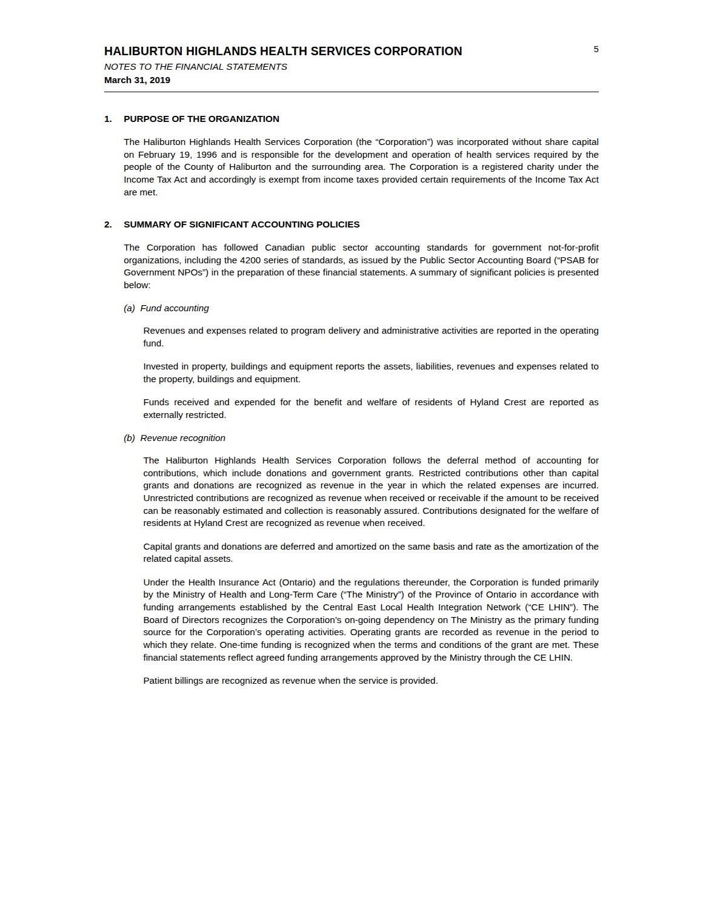5
HALIBURTON HIGHLANDS HEALTH SERVICES CORPORATION
NOTES TO THE FINANCIAL STATEMENTS
March 31, 2019
Purpose of the Organization
The Haliburton Highlands Health Services Corporation (the “Corporation”) was incorporated without share capital on February 19, 1996 and is responsible for the development and operation of health services required by the people of the County of Haliburton and the surrounding area. The Corporation is a registered charity under the Income Tax Act and accordingly is exempt from income taxes provided certain requirements of the Income Tax Act are met.
Summary of Significant Accounting Policies
The Corporation has followed Canadian public sector accounting standards for government not-for-profit organizations, including the 4200 series of standards, as issued by the Public Sector Accounting Board (“PSAB for Government NPOs”) in the preparation of these financial statements. A summary of significant policies is presented below:
(a) Fund accounting
Revenues and expenses related to program delivery and administrative activities are reported in the operating fund.
Invested in property, buildings and equipment reports the assets, liabilities, revenues and expenses related to the property, buildings and equipment.
Funds received and expended for the benefit and welfare of residents of Hyland Crest are reported as externally restricted.
(b) Revenue recognition
The Haliburton Highlands Health Services Corporation follows the deferral method of accounting for contributions, which include donations and government grants. Restricted contributions other than capital grants and donations are recognized as revenue in the year in which the related expenses are incurred. Unrestricted contributions are recognized as revenue when received or receivable if the amount to be received can be reasonably estimated and collection is reasonably assured. Contributions designated for the welfare of residents at Hyland Crest are recognized as revenue when received.
Capital grants and donations are deferred and amortized on the same basis and rate as the amortization of the related capital assets.
Under the Health Insurance Act (Ontario) and the regulations thereunder, the Corporation is funded primarily by the Ministry of Health and Long-Term Care (“The Ministry”) of the Province of Ontario in accordance with funding arrangements established by the Central East Local Health Integration Network (“CE LHIN”). The Board of Directors recognizes the Corporation’s on-going dependency on The Ministry as the primary funding source for the Corporation’s operating activities. Operating grants are recorded as revenue in the period to which they relate. One-time funding is recognized when the terms and conditions of the grant are met. These financial statements reflect agreed funding arrangements approved by the Ministry through the CE LHIN.
Patient billings are recognized as revenue when the service is provided.